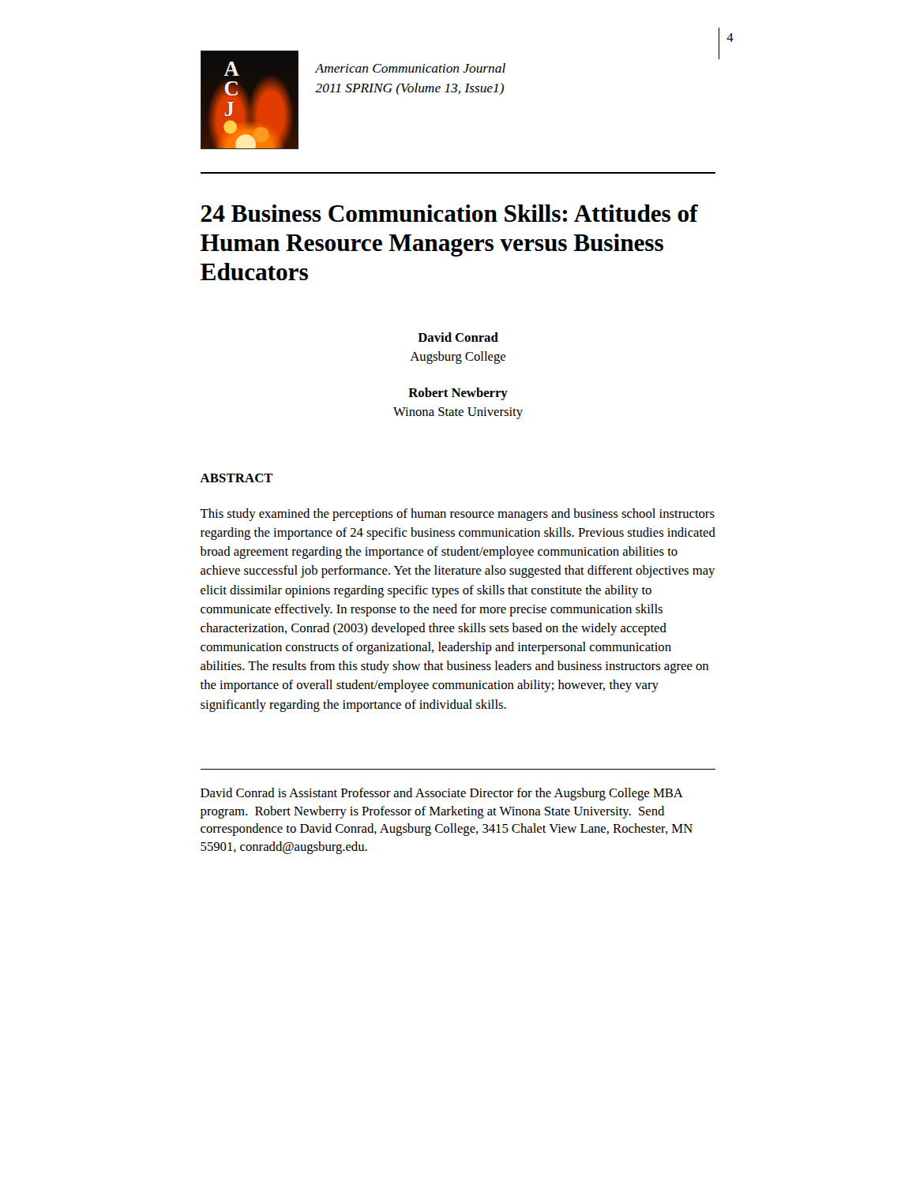4
A
C
J
American Communication Journal
2011 SPRING (Volume 13, Issue1)
24 Business Communication Skills: Attitudes of Human Resource Managers versus Business Educators
David Conrad
Augsburg College
Robert Newberry
Winona State University
ABSTRACT
This study examined the perceptions of human resource managers and business school instructors regarding the importance of 24 specific business communication skills. Previous studies indicated broad agreement regarding the importance of student/employee communication abilities to achieve successful job performance. Yet the literature also suggested that different objectives may elicit dissimilar opinions regarding specific types of skills that constitute the ability to communicate effectively. In response to the need for more precise communication skills characterization, Conrad (2003) developed three skills sets based on the widely accepted communication constructs of organizational, leadership and interpersonal communication abilities. The results from this study show that business leaders and business instructors agree on the importance of overall student/employee communication ability; however, they vary significantly regarding the importance of individual skills.
David Conrad is Assistant Professor and Associate Director for the Augsburg College MBA program. Robert Newberry is Professor of Marketing at Winona State University. Send correspondence to David Conrad, Augsburg College, 3415 Chalet View Lane, Rochester, MN 55901, conradd@augsburg.edu.